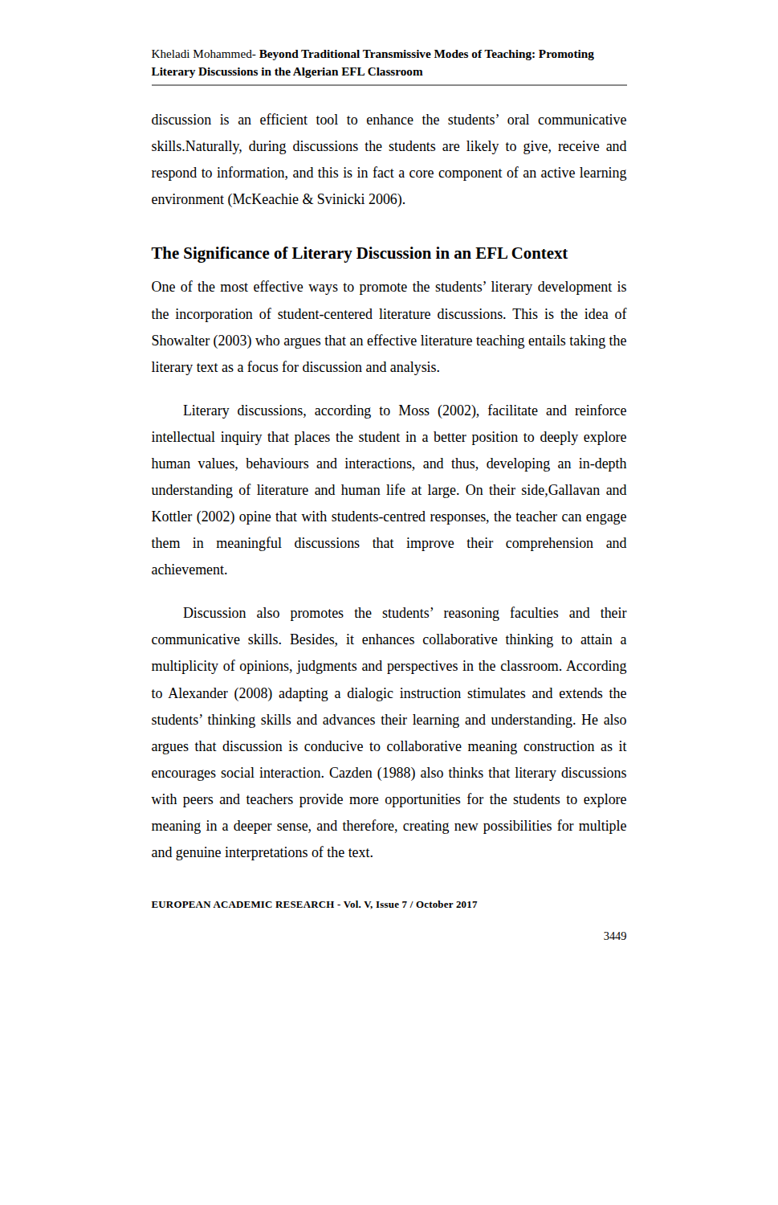Kheladi Mohammed- Beyond Traditional Transmissive Modes of Teaching: Promoting Literary Discussions in the Algerian EFL Classroom
discussion is an efficient tool to enhance the students’ oral communicative skills.Naturally, during discussions the students are likely to give, receive and respond to information, and this is in fact a core component of an active learning environment (McKeachie & Svinicki 2006).
The Significance of Literary Discussion in an EFL Context
One of the most effective ways to promote the students’ literary development is the incorporation of student-centered literature discussions. This is the idea of Showalter (2003) who argues that an effective literature teaching entails taking the literary text as a focus for discussion and analysis.
Literary discussions, according to Moss (2002), facilitate and reinforce intellectual inquiry that places the student in a better position to deeply explore human values, behaviours and interactions, and thus, developing an in-depth understanding of literature and human life at large. On their side,Gallavan and Kottler (2002) opine that with students-centred responses, the teacher can engage them in meaningful discussions that improve their comprehension and achievement.
Discussion also promotes the students’ reasoning faculties and their communicative skills. Besides, it enhances collaborative thinking to attain a multiplicity of opinions, judgments and perspectives in the classroom. According to Alexander (2008) adapting a dialogic instruction stimulates and extends the students’ thinking skills and advances their learning and understanding. He also argues that discussion is conducive to collaborative meaning construction as it encourages social interaction. Cazden (1988) also thinks that literary discussions with peers and teachers provide more opportunities for the students to explore meaning in a deeper sense, and therefore, creating new possibilities for multiple and genuine interpretations of the text.
EUROPEAN ACADEMIC RESEARCH - Vol. V, Issue 7 / October 2017
3449